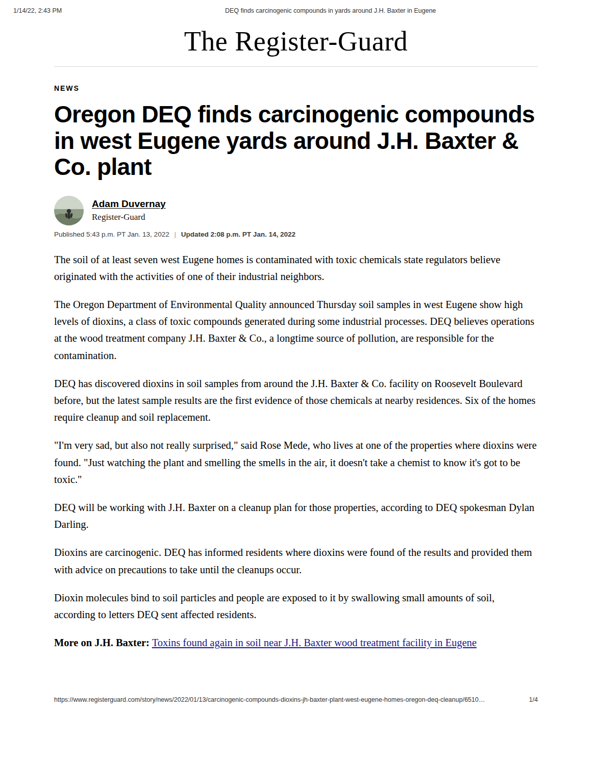1/14/22, 2:43 PM
DEQ finds carcinogenic compounds in yards around J.H. Baxter in Eugene
The Register-Guard
News
Oregon DEQ finds carcinogenic compounds in west Eugene yards around J.H. Baxter & Co. plant
Adam Duvernay
Register-Guard
Published 5:43 p.m. PT Jan. 13, 2022 | Updated 2:08 p.m. PT Jan. 14, 2022
The soil of at least seven west Eugene homes is contaminated with toxic chemicals state regulators believe originated with the activities of one of their industrial neighbors.
The Oregon Department of Environmental Quality announced Thursday soil samples in west Eugene show high levels of dioxins, a class of toxic compounds generated during some industrial processes. DEQ believes operations at the wood treatment company J.H. Baxter & Co., a longtime source of pollution, are responsible for the contamination.
DEQ has discovered dioxins in soil samples from around the J.H. Baxter & Co. facility on Roosevelt Boulevard before, but the latest sample results are the first evidence of those chemicals at nearby residences. Six of the homes require cleanup and soil replacement.
"I'm very sad, but also not really surprised," said Rose Mede, who lives at one of the properties where dioxins were found. "Just watching the plant and smelling the smells in the air, it doesn't take a chemist to know it's got to be toxic."
DEQ will be working with J.H. Baxter on a cleanup plan for those properties, according to DEQ spokesman Dylan Darling.
Dioxins are carcinogenic. DEQ has informed residents where dioxins were found of the results and provided them with advice on precautions to take until the cleanups occur.
Dioxin molecules bind to soil particles and people are exposed to it by swallowing small amounts of soil, according to letters DEQ sent affected residents.
More on J.H. Baxter: Toxins found again in soil near J.H. Baxter wood treatment facility in Eugene
https://www.registerguard.com/story/news/2022/01/13/carcinogenic-compounds-dioxins-jh-baxter-plant-west-eugene-homes-oregon-deq-cleanup/6510…
1/4